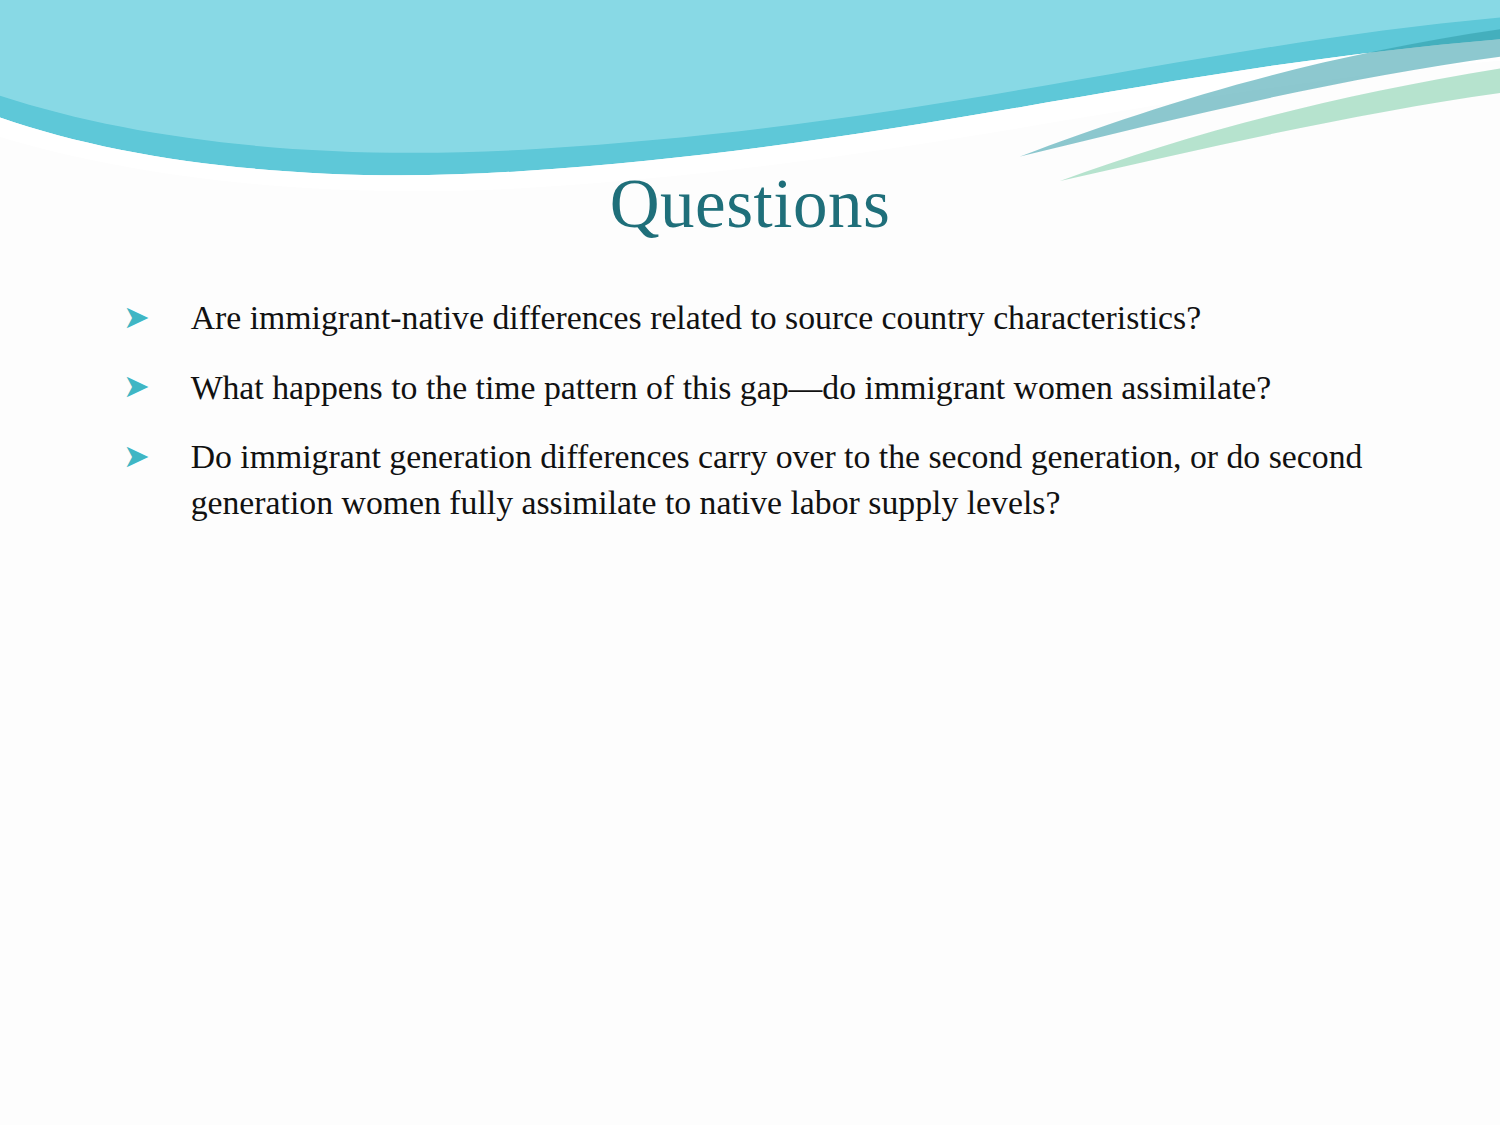Questions
Are immigrant-native differences related to source country characteristics?
What happens to the time pattern of this gap—do immigrant women assimilate?
Do immigrant generation differences carry over to the second generation, or do second generation women fully assimilate to native labor supply levels?